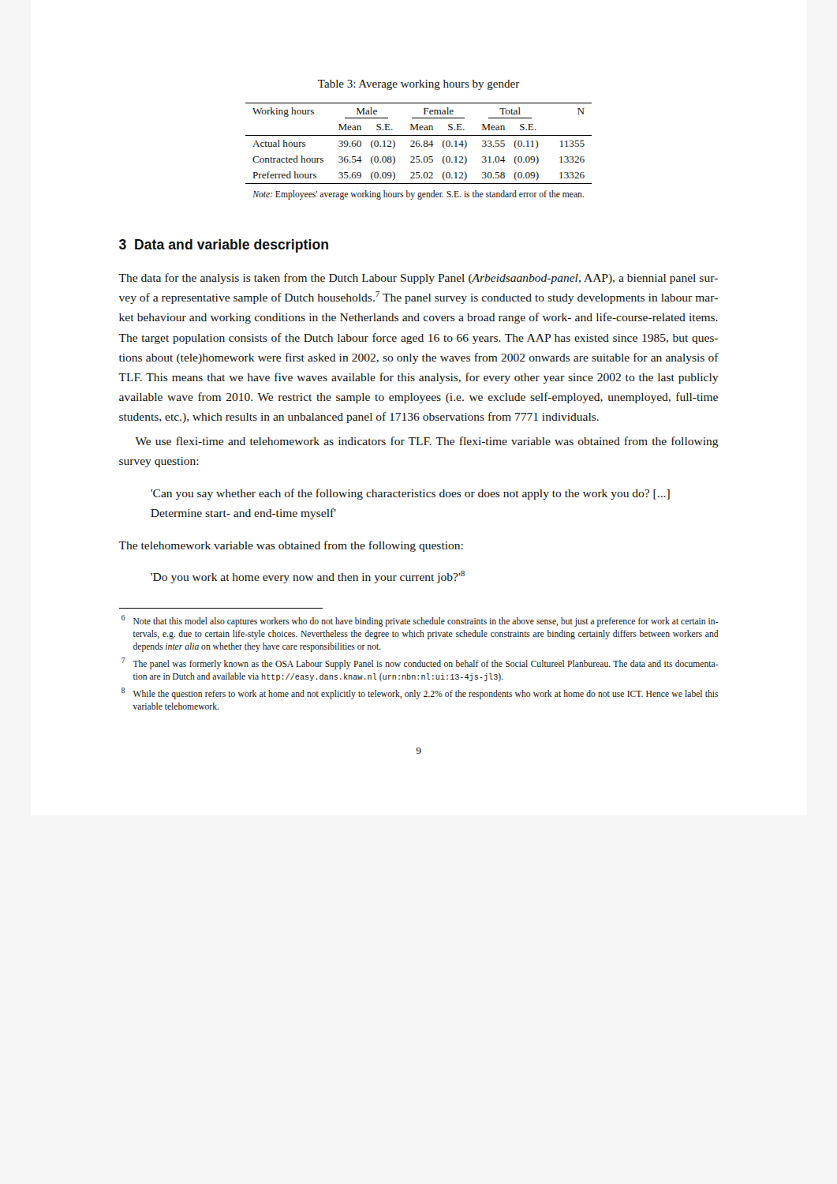Table 3: Average working hours by gender
| Working hours | Male | Female | Total | N |
| --- | --- | --- | --- | --- |
| | Mean | S.E. | Mean | S.E. | Mean | S.E. | |
| Actual hours | 39.60 | (0.12) | 26.84 | (0.14) | 33.55 | (0.11) | 11355 |
| Contracted hours | 36.54 | (0.08) | 25.05 | (0.12) | 31.04 | (0.09) | 13326 |
| Preferred hours | 35.69 | (0.09) | 25.02 | (0.12) | 30.58 | (0.09) | 13326 |
Note: Employees' average working hours by gender. S.E. is the standard error of the mean.
3 Data and variable description
The data for the analysis is taken from the Dutch Labour Supply Panel (Arbeidsaanbod-panel, AAP), a biennial panel survey of a representative sample of Dutch households.7 The panel survey is conducted to study developments in labour market behaviour and working conditions in the Netherlands and covers a broad range of work- and life-course-related items. The target population consists of the Dutch labour force aged 16 to 66 years. The AAP has existed since 1985, but questions about (tele)homework were first asked in 2002, so only the waves from 2002 onwards are suitable for an analysis of TLF. This means that we have five waves available for this analysis, for every other year since 2002 to the last publicly available wave from 2010. We restrict the sample to employees (i.e. we exclude self-employed, unemployed, full-time students, etc.), which results in an unbalanced panel of 17136 observations from 7771 individuals.
We use flexi-time and telehomework as indicators for TLF. The flexi-time variable was obtained from the following survey question:
'Can you say whether each of the following characteristics does or does not apply to the work you do? [...] Determine start- and end-time myself'
The telehomework variable was obtained from the following question:
'Do you work at home every now and then in your current job?'8
Note that this model also captures workers who do not have binding private schedule constraints in the above sense, but just a preference for work at certain intervals, e.g. due to certain life-style choices. Nevertheless the degree to which private schedule constraints are binding certainly differs between workers and depends inter alia on whether they have care responsibilities or not.
The panel was formerly known as the OSA Labour Supply Panel is now conducted on behalf of the Social Cultureel Planbureau. The data and its documentation are in Dutch and available via http://easy.dans.knaw.nl (urn:nbn:nl:ui:13-4js-jl3).
While the question refers to work at home and not explicitly to telework, only 2.2% of the respondents who work at home do not use ICT. Hence we label this variable telehomework.
9